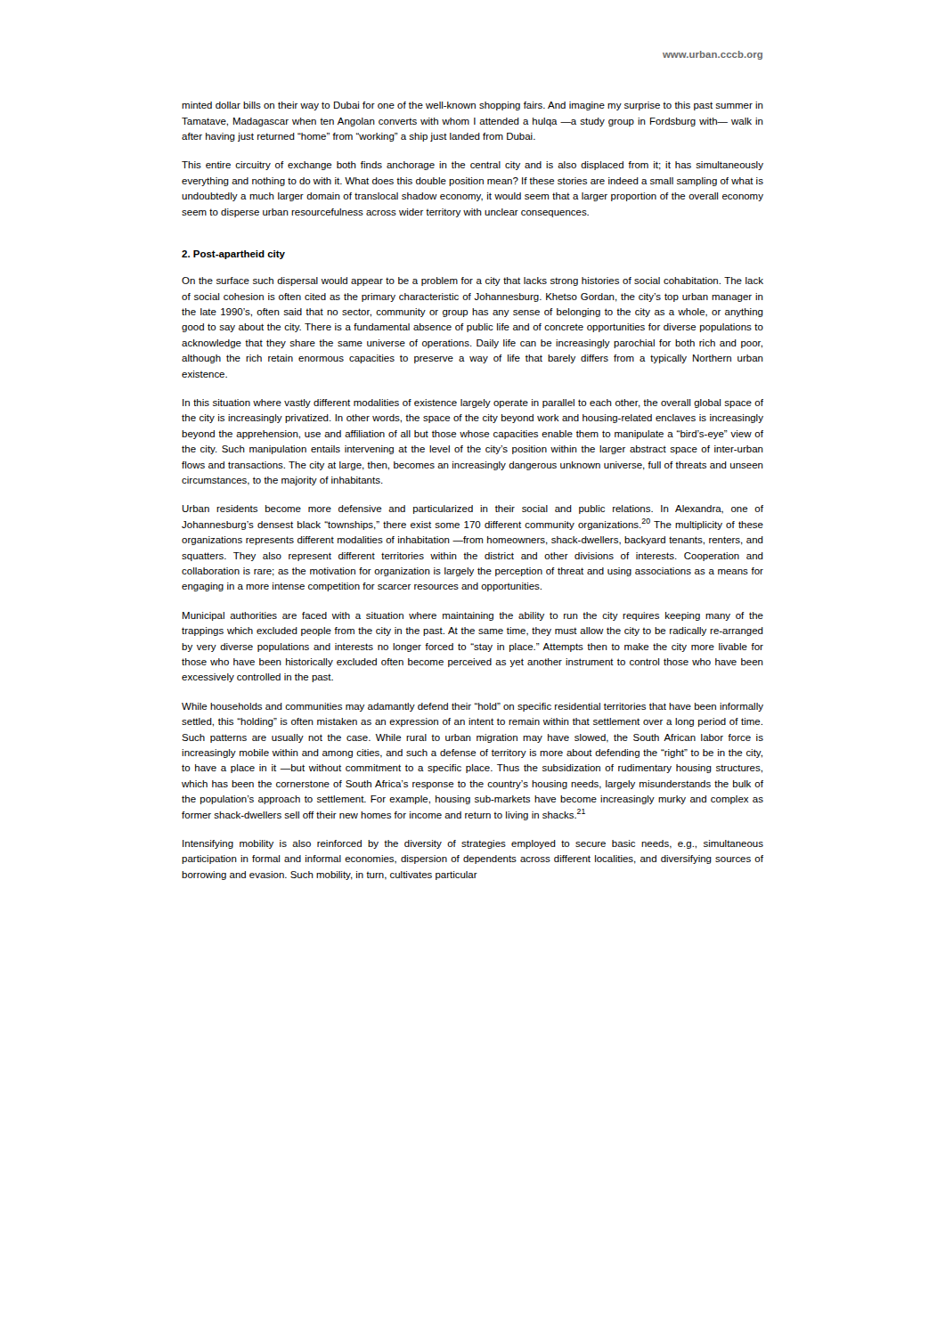www.urban.cccb.org
minted dollar bills on their way to Dubai for one of the well-known shopping fairs. And imagine my surprise to this past summer in Tamatave, Madagascar when ten Angolan converts with whom I attended a hulqa —a study group in Fordsburg with— walk in after having just returned “home” from “working” a ship just landed from Dubai.
This entire circuitry of exchange both finds anchorage in the central city and is also displaced from it; it has simultaneously everything and nothing to do with it. What does this double position mean? If these stories are indeed a small sampling of what is undoubtedly a much larger domain of translocal shadow economy, it would seem that a larger proportion of the overall economy seem to disperse urban resourcefulness across wider territory with unclear consequences.
2. Post-apartheid city
On the surface such dispersal would appear to be a problem for a city that lacks strong histories of social cohabitation. The lack of social cohesion is often cited as the primary characteristic of Johannesburg. Khetso Gordan, the city’s top urban manager in the late 1990’s, often said that no sector, community or group has any sense of belonging to the city as a whole, or anything good to say about the city. There is a fundamental absence of public life and of concrete opportunities for diverse populations to acknowledge that they share the same universe of operations. Daily life can be increasingly parochial for both rich and poor, although the rich retain enormous capacities to preserve a way of life that barely differs from a typically Northern urban existence.
In this situation where vastly different modalities of existence largely operate in parallel to each other, the overall global space of the city is increasingly privatized. In other words, the space of the city beyond work and housing-related enclaves is increasingly beyond the apprehension, use and affiliation of all but those whose capacities enable them to manipulate a “bird’s-eye” view of the city. Such manipulation entails intervening at the level of the city’s position within the larger abstract space of inter-urban flows and transactions. The city at large, then, becomes an increasingly dangerous unknown universe, full of threats and unseen circumstances, to the majority of inhabitants.
Urban residents become more defensive and particularized in their social and public relations. In Alexandra, one of Johannesburg’s densest black “townships,” there exist some 170 different community organizations.20 The multiplicity of these organizations represents different modalities of inhabitation —from homeowners, shack-dwellers, backyard tenants, renters, and squatters. They also represent different territories within the district and other divisions of interests. Cooperation and collaboration is rare; as the motivation for organization is largely the perception of threat and using associations as a means for engaging in a more intense competition for scarcer resources and opportunities.
Municipal authorities are faced with a situation where maintaining the ability to run the city requires keeping many of the trappings which excluded people from the city in the past. At the same time, they must allow the city to be radically re-arranged by very diverse populations and interests no longer forced to “stay in place.” Attempts then to make the city more livable for those who have been historically excluded often become perceived as yet another instrument to control those who have been excessively controlled in the past.
While households and communities may adamantly defend their “hold” on specific residential territories that have been informally settled, this “holding” is often mistaken as an expression of an intent to remain within that settlement over a long period of time. Such patterns are usually not the case. While rural to urban migration may have slowed, the South African labor force is increasingly mobile within and among cities, and such a defense of territory is more about defending the “right” to be in the city, to have a place in it —but without commitment to a specific place. Thus the subsidization of rudimentary housing structures, which has been the cornerstone of South Africa’s response to the country’s housing needs, largely misunderstands the bulk of the population’s approach to settlement. For example, housing sub-markets have become increasingly murky and complex as former shack-dwellers sell off their new homes for income and return to living in shacks.21
Intensifying mobility is also reinforced by the diversity of strategies employed to secure basic needs, e.g., simultaneous participation in formal and informal economies, dispersion of dependents across different localities, and diversifying sources of borrowing and evasion. Such mobility, in turn, cultivates particular